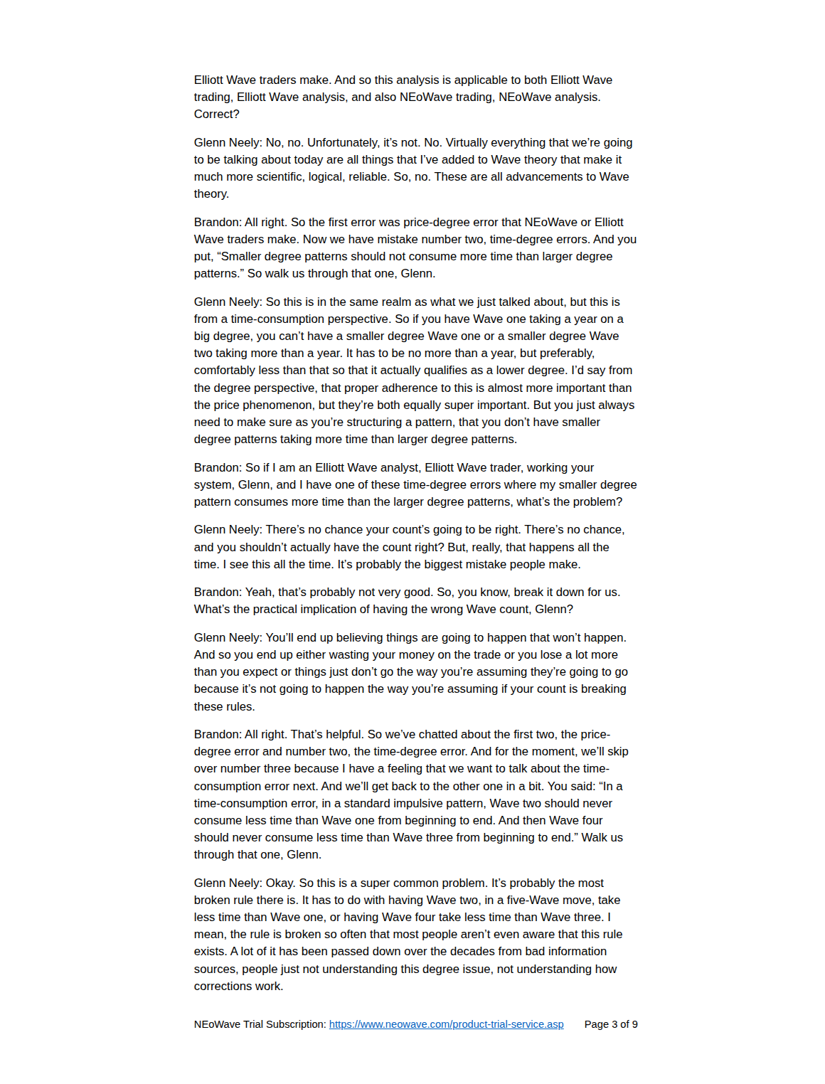Elliott Wave traders make. And so this analysis is applicable to both Elliott Wave trading, Elliott Wave analysis, and also NEoWave trading, NEoWave analysis. Correct?
Glenn Neely: No, no. Unfortunately, it’s not. No. Virtually everything that we’re going to be talking about today are all things that I’ve added to Wave theory that make it much more scientific, logical, reliable. So, no. These are all advancements to Wave theory.
Brandon: All right. So the first error was price-degree error that NEoWave or Elliott Wave traders make. Now we have mistake number two, time-degree errors. And you put, “Smaller degree patterns should not consume more time than larger degree patterns.” So walk us through that one, Glenn.
Glenn Neely: So this is in the same realm as what we just talked about, but this is from a time-consumption perspective. So if you have Wave one taking a year on a big degree, you can’t have a smaller degree Wave one or a smaller degree Wave two taking more than a year. It has to be no more than a year, but preferably, comfortably less than that so that it actually qualifies as a lower degree. I’d say from the degree perspective, that proper adherence to this is almost more important than the price phenomenon, but they’re both equally super important. But you just always need to make sure as you’re structuring a pattern, that you don’t have smaller degree patterns taking more time than larger degree patterns.
Brandon: So if I am an Elliott Wave analyst, Elliott Wave trader, working your system, Glenn, and I have one of these time-degree errors where my smaller degree pattern consumes more time than the larger degree patterns, what’s the problem?
Glenn Neely: There’s no chance your count’s going to be right. There’s no chance, and you shouldn’t actually have the count right? But, really, that happens all the time. I see this all the time. It’s probably the biggest mistake people make.
Brandon: Yeah, that’s probably not very good. So, you know, break it down for us. What’s the practical implication of having the wrong Wave count, Glenn?
Glenn Neely: You’ll end up believing things are going to happen that won’t happen. And so you end up either wasting your money on the trade or you lose a lot more than you expect or things just don’t go the way you’re assuming they’re going to go because it’s not going to happen the way you’re assuming if your count is breaking these rules.
Brandon: All right. That’s helpful. So we’ve chatted about the first two, the price-degree error and number two, the time-degree error. And for the moment, we’ll skip over number three because I have a feeling that we want to talk about the time-consumption error next. And we’ll get back to the other one in a bit. You said: “In a time-consumption error, in a standard impulsive pattern, Wave two should never consume less time than Wave one from beginning to end. And then Wave four should never consume less time than Wave three from beginning to end.” Walk us through that one, Glenn.
Glenn Neely: Okay. So this is a super common problem. It’s probably the most broken rule there is. It has to do with having Wave two, in a five-Wave move, take less time than Wave one, or having Wave four take less time than Wave three. I mean, the rule is broken so often that most people aren’t even aware that this rule exists. A lot of it has been passed down over the decades from bad information sources, people just not understanding this degree issue, not understanding how corrections work.
NEoWave Trial Subscription: https://www.neowave.com/product-trial-service.asp Page 3 of 9